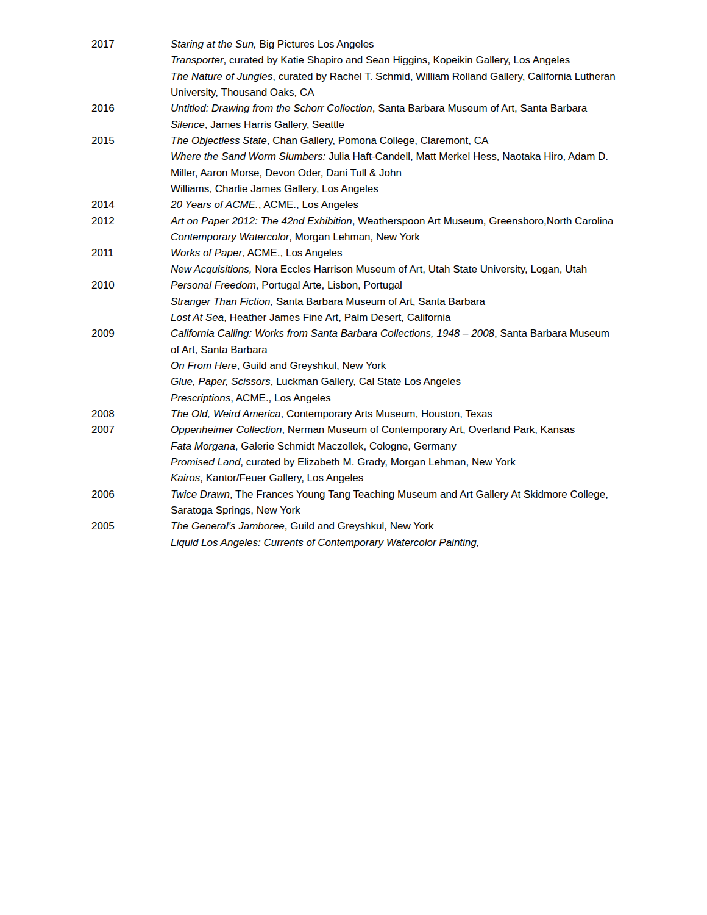2017
Staring at the Sun, Big Pictures Los Angeles
Transporter, curated by Katie Shapiro and Sean Higgins, Kopeikin Gallery, Los Angeles
The Nature of Jungles, curated by Rachel T. Schmid, William Rolland Gallery, California Lutheran University, Thousand Oaks, CA
2016
Untitled: Drawing from the Schorr Collection, Santa Barbara Museum of Art, Santa Barbara
Silence, James Harris Gallery, Seattle
2015
The Objectless State, Chan Gallery, Pomona College, Claremont, CA
Where the Sand Worm Slumbers: Julia Haft-Candell, Matt Merkel Hess, Naotaka Hiro, Adam D. Miller, Aaron Morse, Devon Oder, Dani Tull & John
Williams, Charlie James Gallery, Los Angeles
2014
20 Years of ACME., ACME., Los Angeles
2012
Art on Paper 2012: The 42nd Exhibition, Weatherspoon Art Museum, Greensboro,North Carolina
Contemporary Watercolor, Morgan Lehman, New York
2011
Works of Paper, ACME., Los Angeles
New Acquisitions, Nora Eccles Harrison Museum of Art, Utah State University, Logan, Utah
2010
Personal Freedom, Portugal Arte, Lisbon, Portugal
Stranger Than Fiction, Santa Barbara Museum of Art, Santa Barbara
Lost At Sea, Heather James Fine Art, Palm Desert, California
2009
California Calling: Works from Santa Barbara Collections, 1948 – 2008, Santa Barbara Museum of Art, Santa Barbara
On From Here, Guild and Greyshkul, New York
Glue, Paper, Scissors, Luckman Gallery, Cal State Los Angeles
Prescriptions, ACME., Los Angeles
2008
The Old, Weird America, Contemporary Arts Museum, Houston, Texas
2007
Oppenheimer Collection, Nerman Museum of Contemporary Art, Overland Park, Kansas
Fata Morgana, Galerie Schmidt Maczollek, Cologne, Germany
Promised Land, curated by Elizabeth M. Grady, Morgan Lehman, New York
Kairos, Kantor/Feuer Gallery, Los Angeles
2006
Twice Drawn, The Frances Young Tang Teaching Museum and Art Gallery At Skidmore College, Saratoga Springs, New York
2005
The General’s Jamboree, Guild and Greyshkul, New York
Liquid Los Angeles: Currents of Contemporary Watercolor Painting,